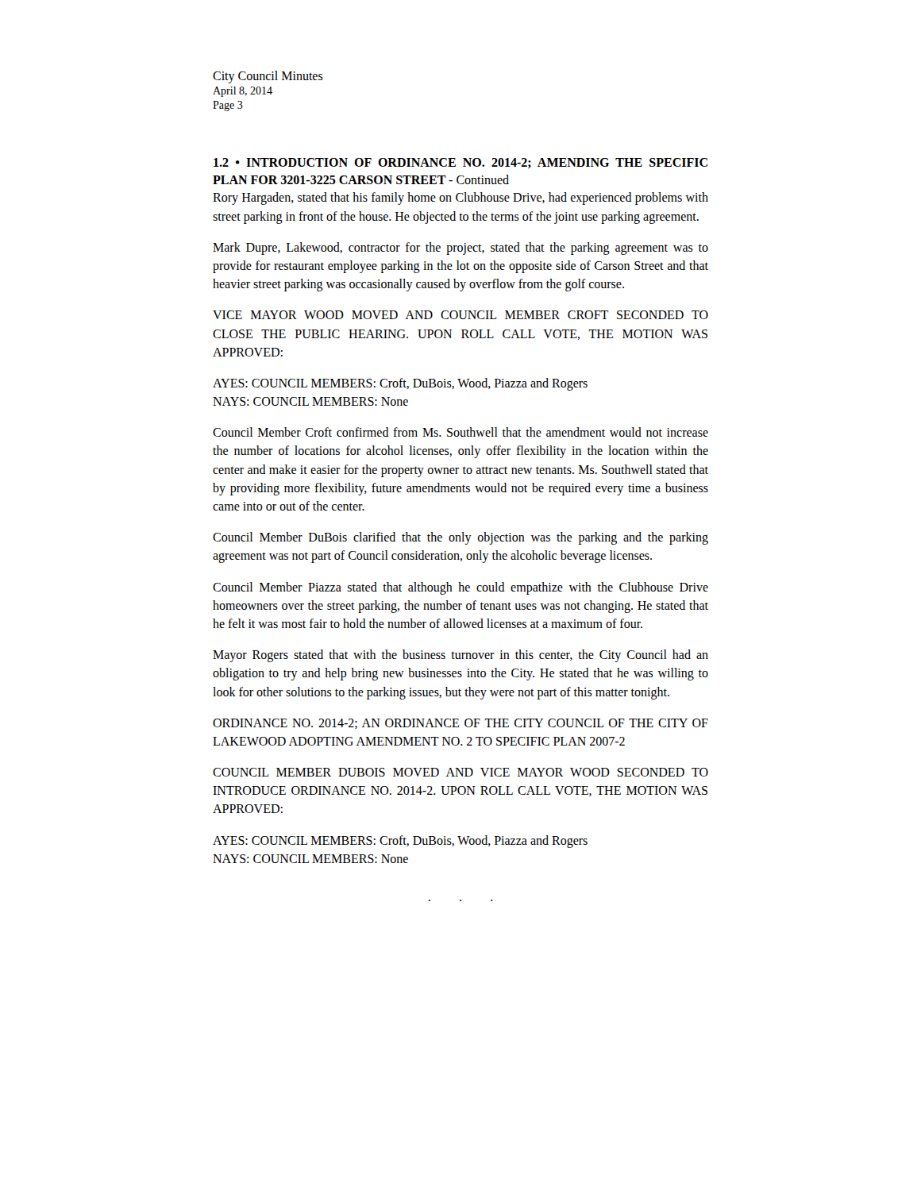City Council Minutes
April 8, 2014
Page 3
1.2 • INTRODUCTION OF ORDINANCE NO. 2014-2; AMENDING THE SPECIFIC PLAN FOR 3201-3225 CARSON STREET - Continued
Rory Hargaden, stated that his family home on Clubhouse Drive, had experienced problems with street parking in front of the house. He objected to the terms of the joint use parking agreement.
Mark Dupre, Lakewood, contractor for the project, stated that the parking agreement was to provide for restaurant employee parking in the lot on the opposite side of Carson Street and that heavier street parking was occasionally caused by overflow from the golf course.
VICE MAYOR WOOD MOVED AND COUNCIL MEMBER CROFT SECONDED TO CLOSE THE PUBLIC HEARING. UPON ROLL CALL VOTE, THE MOTION WAS APPROVED:
AYES: COUNCIL MEMBERS: Croft, DuBois, Wood, Piazza and Rogers
NAYS: COUNCIL MEMBERS: None
Council Member Croft confirmed from Ms. Southwell that the amendment would not increase the number of locations for alcohol licenses, only offer flexibility in the location within the center and make it easier for the property owner to attract new tenants. Ms. Southwell stated that by providing more flexibility, future amendments would not be required every time a business came into or out of the center.
Council Member DuBois clarified that the only objection was the parking and the parking agreement was not part of Council consideration, only the alcoholic beverage licenses.
Council Member Piazza stated that although he could empathize with the Clubhouse Drive homeowners over the street parking, the number of tenant uses was not changing. He stated that he felt it was most fair to hold the number of allowed licenses at a maximum of four.
Mayor Rogers stated that with the business turnover in this center, the City Council had an obligation to try and help bring new businesses into the City. He stated that he was willing to look for other solutions to the parking issues, but they were not part of this matter tonight.
ORDINANCE NO. 2014-2; AN ORDINANCE OF THE CITY COUNCIL OF THE CITY OF LAKEWOOD ADOPTING AMENDMENT NO. 2 TO SPECIFIC PLAN 2007-2
COUNCIL MEMBER DUBOIS MOVED AND VICE MAYOR WOOD SECONDED TO INTRODUCE ORDINANCE NO. 2014-2. UPON ROLL CALL VOTE, THE MOTION WAS APPROVED:
AYES: COUNCIL MEMBERS: Croft, DuBois, Wood, Piazza and Rogers
NAYS: COUNCIL MEMBERS: None
...